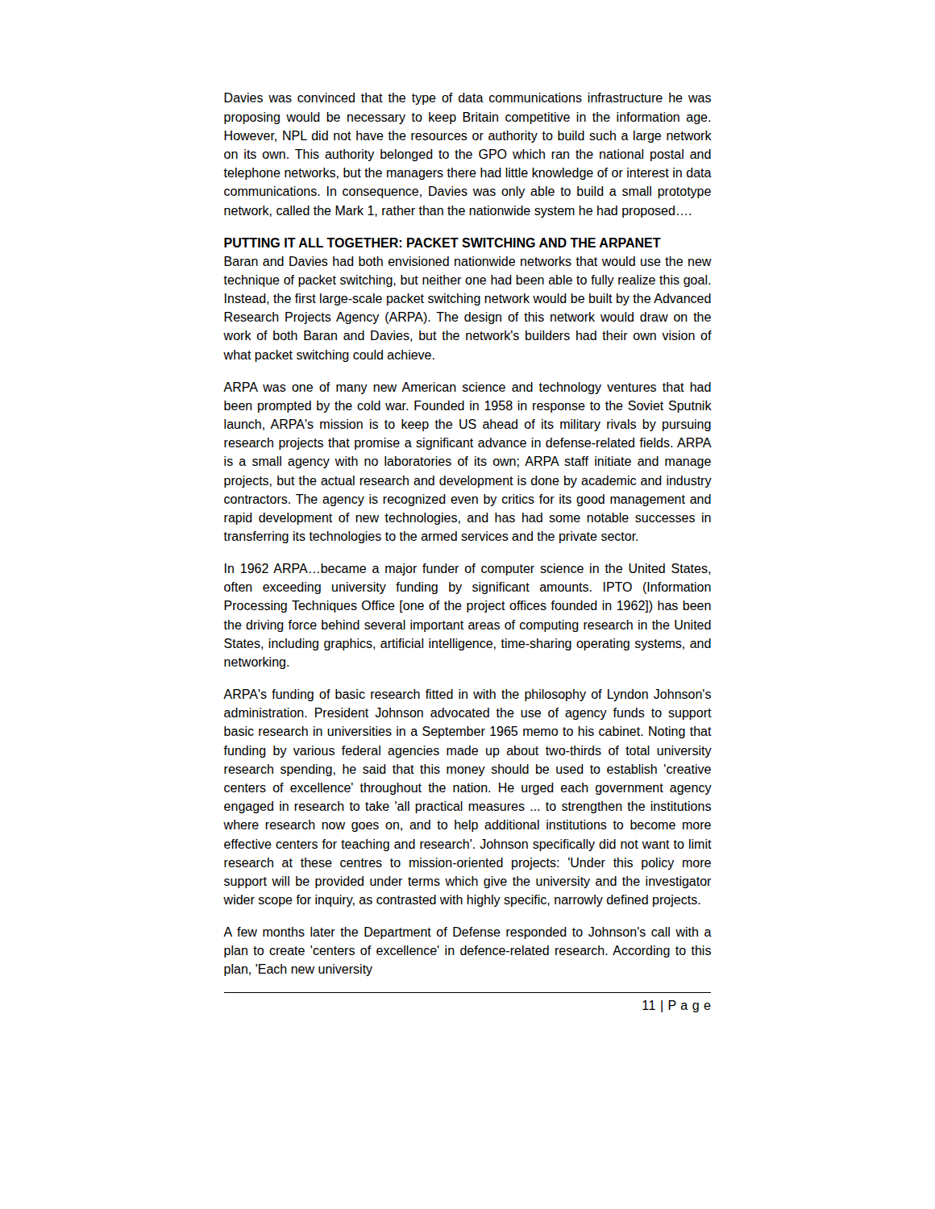Davies was convinced that the type of data communications infrastructure he was proposing would be necessary to keep Britain competitive in the information age. However, NPL did not have the resources or authority to build such a large network on its own. This authority belonged to the GPO which ran the national postal and telephone networks, but the managers there had little knowledge of or interest in data communications. In consequence, Davies was only able to build a small prototype network, called the Mark 1, rather than the nationwide system he had proposed….
Putting it all together: packet switching and the ARPANET
Baran and Davies had both envisioned nationwide networks that would use the new technique of packet switching, but neither one had been able to fully realize this goal. Instead, the first large-scale packet switching network would be built by the Advanced Research Projects Agency (ARPA). The design of this network would draw on the work of both Baran and Davies, but the network's builders had their own vision of what packet switching could achieve.
ARPA was one of many new American science and technology ventures that had been prompted by the cold war. Founded in 1958 in response to the Soviet Sputnik launch, ARPA's mission is to keep the US ahead of its military rivals by pursuing research projects that promise a significant advance in defense-related fields. ARPA is a small agency with no laboratories of its own; ARPA staff initiate and manage projects, but the actual research and development is done by academic and industry contractors. The agency is recognized even by critics for its good management and rapid development of new technologies, and has had some notable successes in transferring its technologies to the armed services and the private sector.
In 1962 ARPA…became a major funder of computer science in the United States, often exceeding university funding by significant amounts. IPTO (Information Processing Techniques Office [one of the project offices founded in 1962]) has been the driving force behind several important areas of computing research in the United States, including graphics, artificial intelligence, time-sharing operating systems, and networking.
ARPA's funding of basic research fitted in with the philosophy of Lyndon Johnson's administration. President Johnson advocated the use of agency funds to support basic research in universities in a September 1965 memo to his cabinet. Noting that funding by various federal agencies made up about two-thirds of total university research spending, he said that this money should be used to establish 'creative centers of excellence' throughout the nation. He urged each government agency engaged in research to take 'all practical measures ... to strengthen the institutions where research now goes on, and to help additional institutions to become more effective centers for teaching and research'. Johnson specifically did not want to limit research at these centres to mission-oriented projects: 'Under this policy more support will be provided under terms which give the university and the investigator wider scope for inquiry, as contrasted with highly specific, narrowly defined projects.
A few months later the Department of Defense responded to Johnson's call with a plan to create 'centers of excellence' in defence-related research. According to this plan, 'Each new university
11 | P a g e